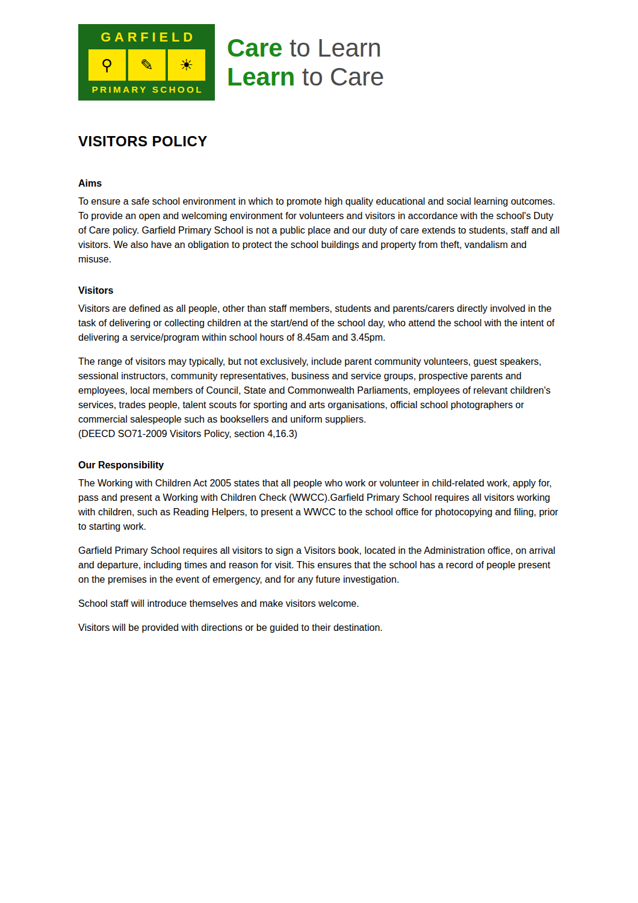GARFIELD
⚲
✎
☀
PRIMARY SCHOOL
Care to Learn
Learn to Care
VISITORS POLICY
Aims
To ensure a safe school environment in which to promote high quality educational and social learning outcomes. To provide an open and welcoming environment for volunteers and visitors in accordance with the school's Duty of Care policy. Garfield Primary School is not a public place and our duty of care extends to students, staff and all visitors. We also have an obligation to protect the school buildings and property from theft, vandalism and misuse.
Visitors
Visitors are defined as all people, other than staff members, students and parents/carers directly involved in the task of delivering or collecting children at the start/end of the school day, who attend the school with the intent of delivering a service/program within school hours of 8.45am and 3.45pm.
The range of visitors may typically, but not exclusively, include parent community volunteers, guest speakers, sessional instructors, community representatives, business and service groups, prospective parents and employees, local members of Council, State and Commonwealth Parliaments, employees of relevant children's services, trades people, talent scouts for sporting and arts organisations, official school photographers or commercial salespeople such as booksellers and uniform suppliers.
(DEECD SO71-2009 Visitors Policy, section 4,16.3)
Our Responsibility
The Working with Children Act 2005 states that all people who work or volunteer in child-related work, apply for, pass and present a Working with Children Check (WWCC).Garfield Primary School requires all visitors working with children, such as Reading Helpers, to present a WWCC to the school office for photocopying and filing, prior to starting work.
Garfield Primary School requires all visitors to sign a Visitors book, located in the Administration office, on arrival and departure, including times and reason for visit. This ensures that the school has a record of people present on the premises in the event of emergency, and for any future investigation.
School staff will introduce themselves and make visitors welcome.
Visitors will be provided with directions or be guided to their destination.